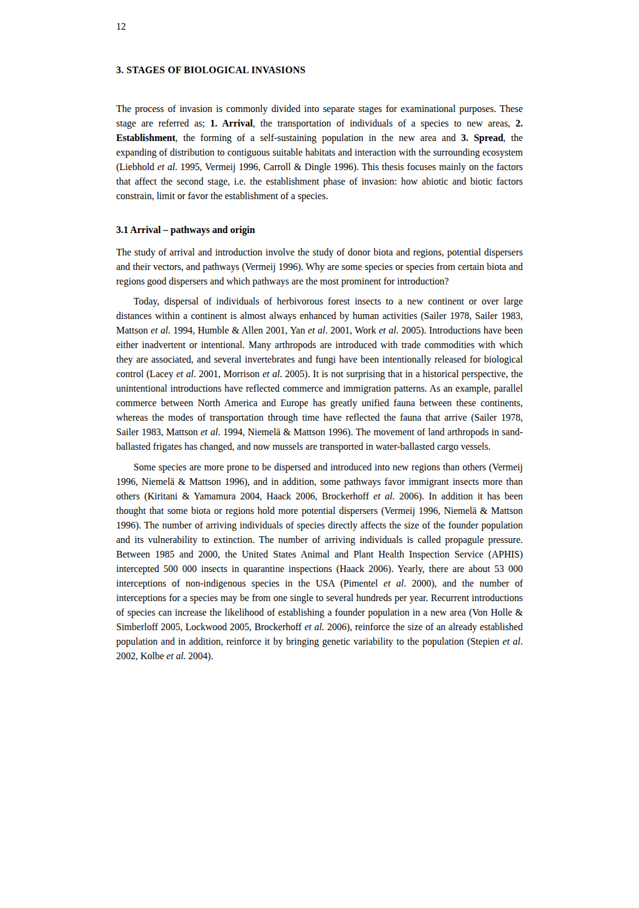12
3. STAGES OF BIOLOGICAL INVASIONS
The process of invasion is commonly divided into separate stages for examinational purposes. These stage are referred as; 1. Arrival, the transportation of individuals of a species to new areas, 2. Establishment, the forming of a self-sustaining population in the new area and 3. Spread, the expanding of distribution to contiguous suitable habitats and interaction with the surrounding ecosystem (Liebhold et al. 1995, Vermeij 1996, Carroll & Dingle 1996). This thesis focuses mainly on the factors that affect the second stage, i.e. the establishment phase of invasion: how abiotic and biotic factors constrain, limit or favor the establishment of a species.
3.1 Arrival – pathways and origin
The study of arrival and introduction involve the study of donor biota and regions, potential dispersers and their vectors, and pathways (Vermeij 1996). Why are some species or species from certain biota and regions good dispersers and which pathways are the most prominent for introduction?
Today, dispersal of individuals of herbivorous forest insects to a new continent or over large distances within a continent is almost always enhanced by human activities (Sailer 1978, Sailer 1983, Mattson et al. 1994, Humble & Allen 2001, Yan et al. 2001, Work et al. 2005). Introductions have been either inadvertent or intentional. Many arthropods are introduced with trade commodities with which they are associated, and several invertebrates and fungi have been intentionally released for biological control (Lacey et al. 2001, Morrison et al. 2005). It is not surprising that in a historical perspective, the unintentional introductions have reflected commerce and immigration patterns. As an example, parallel commerce between North America and Europe has greatly unified fauna between these continents, whereas the modes of transportation through time have reflected the fauna that arrive (Sailer 1978, Sailer 1983, Mattson et al. 1994, Niemelä & Mattson 1996). The movement of land arthropods in sand-ballasted frigates has changed, and now mussels are transported in water-ballasted cargo vessels.
Some species are more prone to be dispersed and introduced into new regions than others (Vermeij 1996, Niemelä & Mattson 1996), and in addition, some pathways favor immigrant insects more than others (Kiritani & Yamamura 2004, Haack 2006, Brockerhoff et al. 2006). In addition it has been thought that some biota or regions hold more potential dispersers (Vermeij 1996, Niemelä & Mattson 1996). The number of arriving individuals of species directly affects the size of the founder population and its vulnerability to extinction. The number of arriving individuals is called propagule pressure. Between 1985 and 2000, the United States Animal and Plant Health Inspection Service (APHIS) intercepted 500 000 insects in quarantine inspections (Haack 2006). Yearly, there are about 53 000 interceptions of non-indigenous species in the USA (Pimentel et al. 2000), and the number of interceptions for a species may be from one single to several hundreds per year. Recurrent introductions of species can increase the likelihood of establishing a founder population in a new area (Von Holle & Simberloff 2005, Lockwood 2005, Brockerhoff et al. 2006), reinforce the size of an already established population and in addition, reinforce it by bringing genetic variability to the population (Stepien et al. 2002, Kolbe et al. 2004).